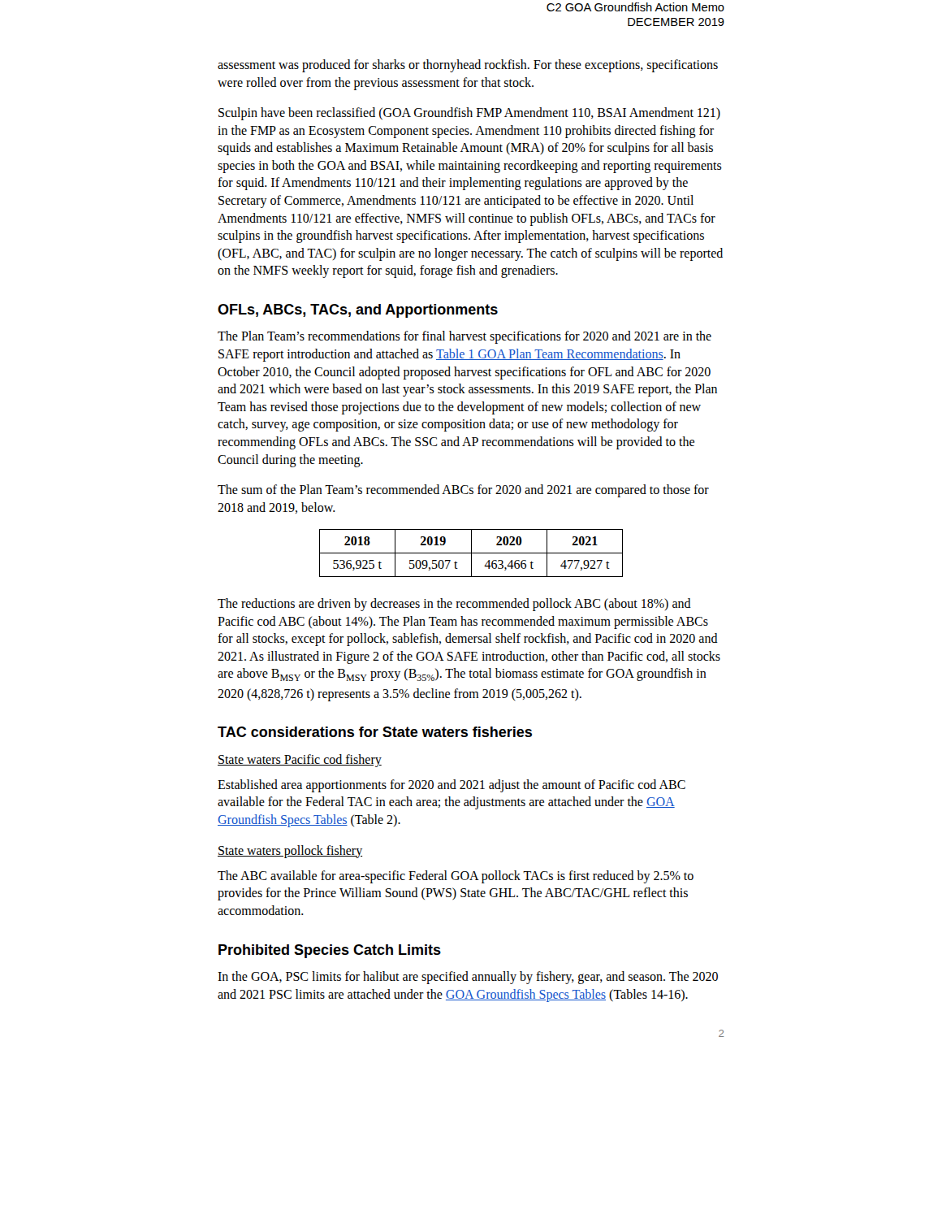C2 GOA Groundfish Action Memo
DECEMBER 2019
assessment was produced for sharks or thornyhead rockfish. For these exceptions, specifications were rolled over from the previous assessment for that stock.
Sculpin have been reclassified (GOA Groundfish FMP Amendment 110, BSAI Amendment 121) in the FMP as an Ecosystem Component species. Amendment 110 prohibits directed fishing for squids and establishes a Maximum Retainable Amount (MRA) of 20% for sculpins for all basis species in both the GOA and BSAI, while maintaining recordkeeping and reporting requirements for squid. If Amendments 110/121 and their implementing regulations are approved by the Secretary of Commerce, Amendments 110/121 are anticipated to be effective in 2020. Until Amendments 110/121 are effective, NMFS will continue to publish OFLs, ABCs, and TACs for sculpins in the groundfish harvest specifications. After implementation, harvest specifications (OFL, ABC, and TAC) for sculpin are no longer necessary. The catch of sculpins will be reported on the NMFS weekly report for squid, forage fish and grenadiers.
OFLs, ABCs, TACs, and Apportionments
The Plan Team’s recommendations for final harvest specifications for 2020 and 2021 are in the SAFE report introduction and attached as Table 1 GOA Plan Team Recommendations. In October 2010, the Council adopted proposed harvest specifications for OFL and ABC for 2020 and 2021 which were based on last year’s stock assessments. In this 2019 SAFE report, the Plan Team has revised those projections due to the development of new models; collection of new catch, survey, age composition, or size composition data; or use of new methodology for recommending OFLs and ABCs. The SSC and AP recommendations will be provided to the Council during the meeting.
The sum of the Plan Team’s recommended ABCs for 2020 and 2021 are compared to those for 2018 and 2019, below.
| 2018 | 2019 | 2020 | 2021 |
| --- | --- | --- | --- |
| 536,925 t | 509,507 t | 463,466 t | 477,927 t |
The reductions are driven by decreases in the recommended pollock ABC (about 18%) and Pacific cod ABC (about 14%). The Plan Team has recommended maximum permissible ABCs for all stocks, except for pollock, sablefish, demersal shelf rockfish, and Pacific cod in 2020 and 2021. As illustrated in Figure 2 of the GOA SAFE introduction, other than Pacific cod, all stocks are above BMSY or the BMSY proxy (B35%). The total biomass estimate for GOA groundfish in 2020 (4,828,726 t) represents a 3.5% decline from 2019 (5,005,262 t).
TAC considerations for State waters fisheries
State waters Pacific cod fishery
Established area apportionments for 2020 and 2021 adjust the amount of Pacific cod ABC available for the Federal TAC in each area; the adjustments are attached under the GOA Groundfish Specs Tables (Table 2).
State waters pollock fishery
The ABC available for area-specific Federal GOA pollock TACs is first reduced by 2.5% to provides for the Prince William Sound (PWS) State GHL. The ABC/TAC/GHL reflect this accommodation.
Prohibited Species Catch Limits
In the GOA, PSC limits for halibut are specified annually by fishery, gear, and season. The 2020 and 2021 PSC limits are attached under the GOA Groundfish Specs Tables (Tables 14-16).
2